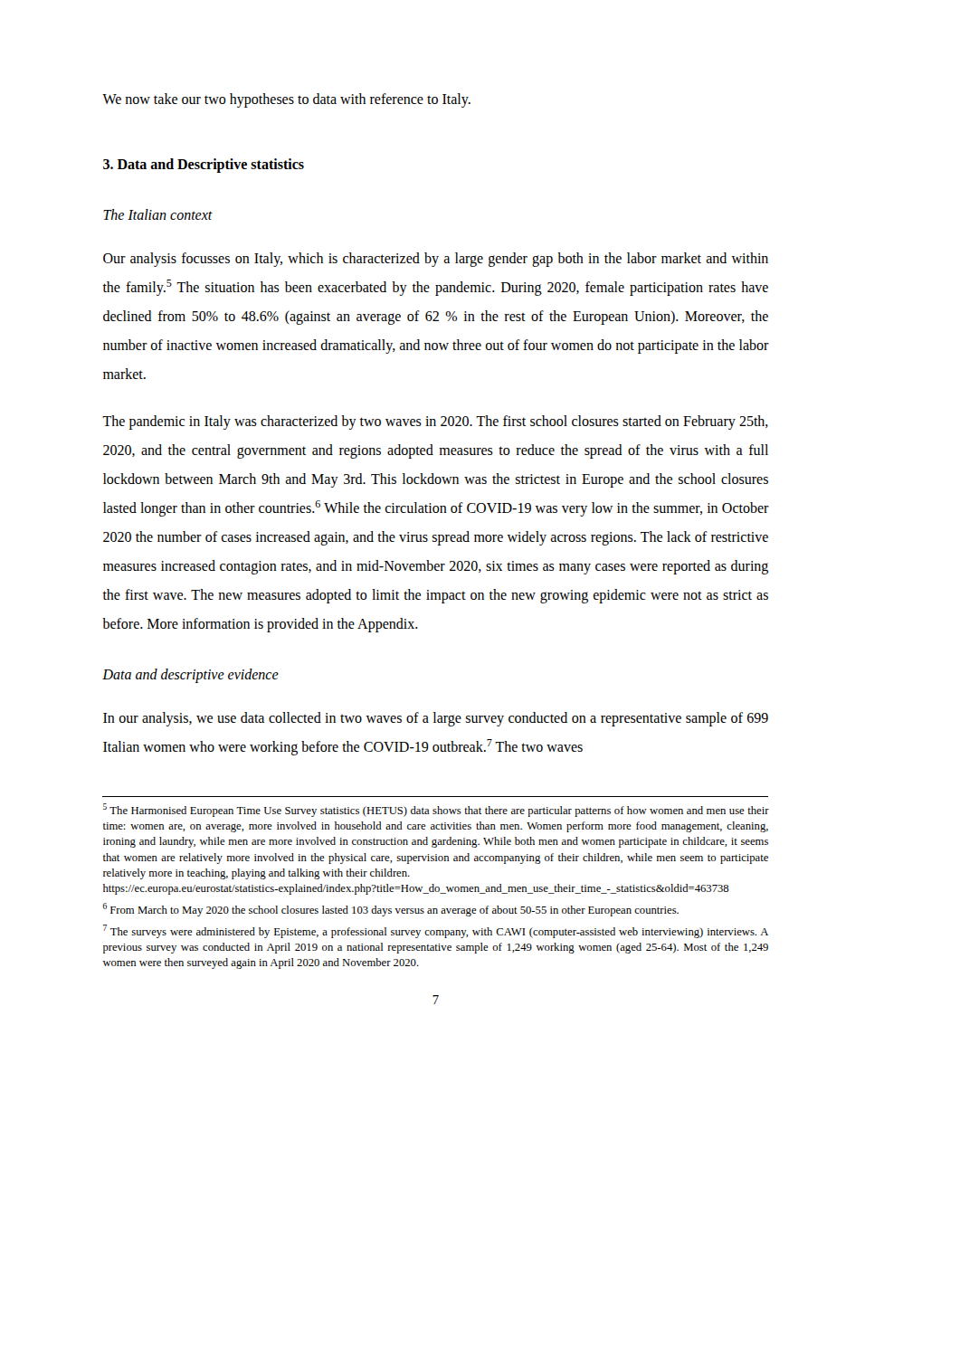We now take our two hypotheses to data with reference to Italy.
3. Data and Descriptive statistics
The Italian context
Our analysis focusses on Italy, which is characterized by a large gender gap both in the labor market and within the family.5 The situation has been exacerbated by the pandemic. During 2020, female participation rates have declined from 50% to 48.6% (against an average of 62 % in the rest of the European Union). Moreover, the number of inactive women increased dramatically, and now three out of four women do not participate in the labor market.
The pandemic in Italy was characterized by two waves in 2020. The first school closures started on February 25th, 2020, and the central government and regions adopted measures to reduce the spread of the virus with a full lockdown between March 9th and May 3rd. This lockdown was the strictest in Europe and the school closures lasted longer than in other countries.6 While the circulation of COVID-19 was very low in the summer, in October 2020 the number of cases increased again, and the virus spread more widely across regions. The lack of restrictive measures increased contagion rates, and in mid-November 2020, six times as many cases were reported as during the first wave. The new measures adopted to limit the impact on the new growing epidemic were not as strict as before. More information is provided in the Appendix.
Data and descriptive evidence
In our analysis, we use data collected in two waves of a large survey conducted on a representative sample of 699 Italian women who were working before the COVID-19 outbreak.7 The two waves
5 The Harmonised European Time Use Survey statistics (HETUS) data shows that there are particular patterns of how women and men use their time: women are, on average, more involved in household and care activities than men. Women perform more food management, cleaning, ironing and laundry, while men are more involved in construction and gardening. While both men and women participate in childcare, it seems that women are relatively more involved in the physical care, supervision and accompanying of their children, while men seem to participate relatively more in teaching, playing and talking with their children.
https://ec.europa.eu/eurostat/statistics-explained/index.php?title=How_do_women_and_men_use_their_time_-_statistics&oldid=463738
6 From March to May 2020 the school closures lasted 103 days versus an average of about 50-55 in other European countries.
7 The surveys were administered by Episteme, a professional survey company, with CAWI (computer-assisted web interviewing) interviews. A previous survey was conducted in April 2019 on a national representative sample of 1,249 working women (aged 25-64). Most of the 1,249 women were then surveyed again in April 2020 and November 2020.
7